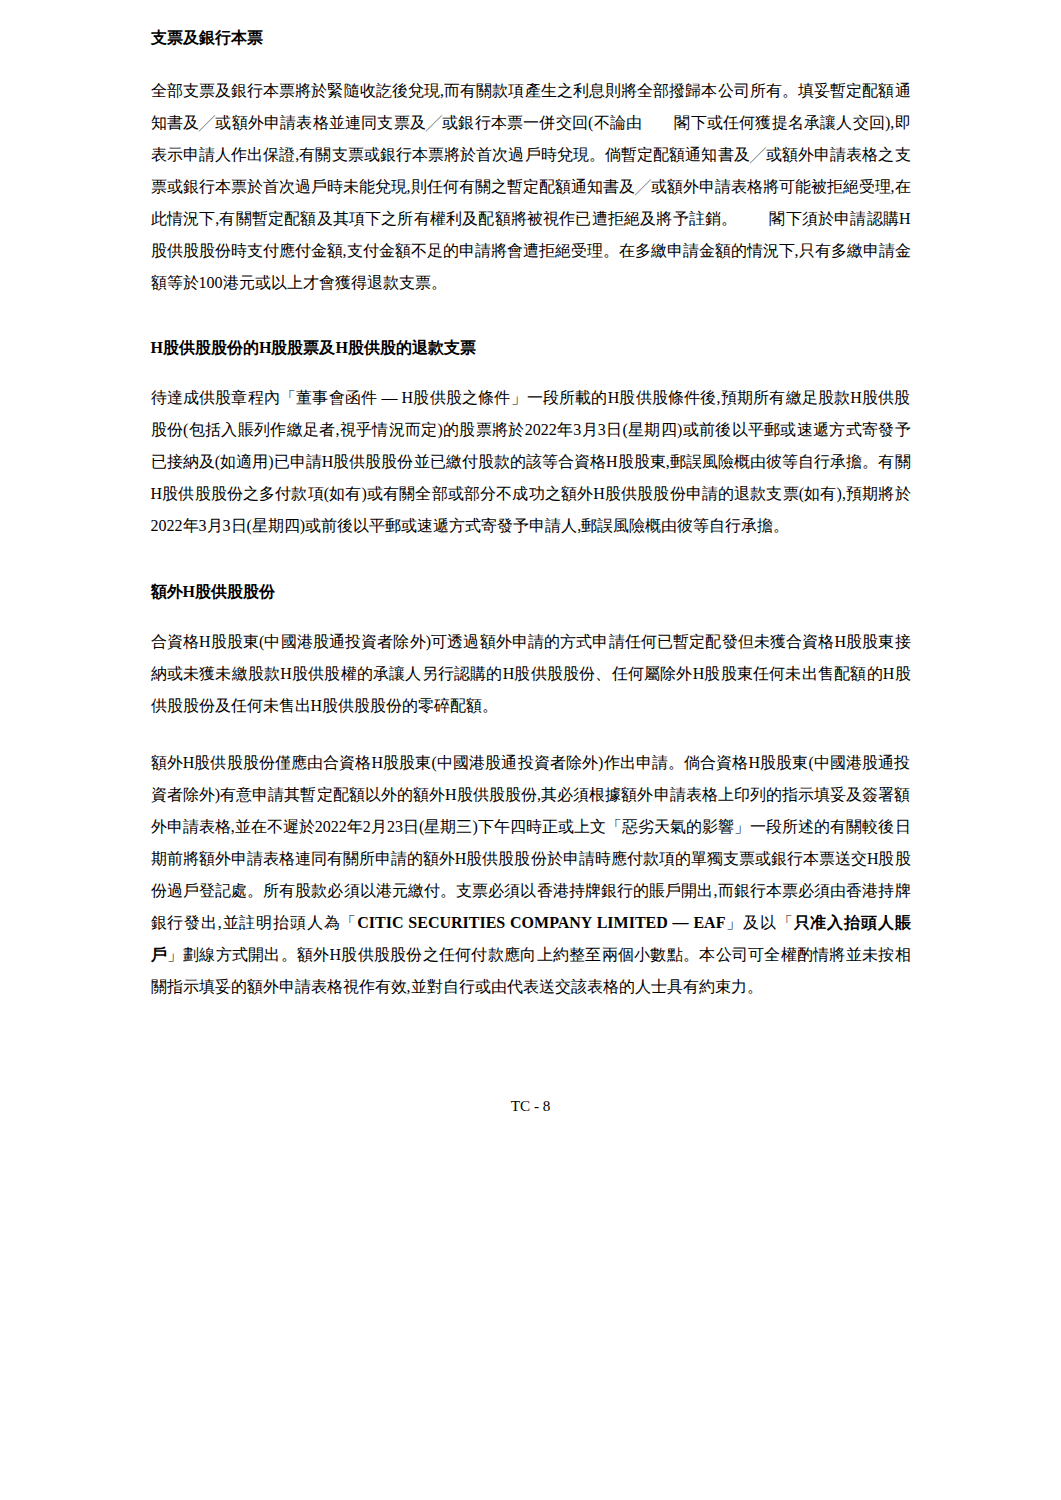支票及銀行本票
全部支票及銀行本票將於緊隨收訖後兌現,而有關款項產生之利息則將全部撥歸本公司所有。填妥暫定配額通知書及╱或額外申請表格並連同支票及╱或銀行本票一併交回(不論由 閣下或任何獲提名承讓人交回),即表示申請人作出保證,有關支票或銀行本票將於首次過戶時兌現。倘暫定配額通知書及╱或額外申請表格之支票或銀行本票於首次過戶時未能兌現,則任何有關之暫定配額通知書及╱或額外申請表格將可能被拒絕受理,在此情況下,有關暫定配額及其項下之所有權利及配額將被視作已遭拒絕及將予註銷。 閣下須於申請認購H股供股股份時支付應付金額,支付金額不足的申請將會遭拒絕受理。在多繳申請金額的情況下,只有多繳申請金額等於100港元或以上才會獲得退款支票。
H股供股股份的H股股票及H股供股的退款支票
待達成供股章程內「董事會函件 — H股供股之條件」一段所載的H股供股條件後,預期所有繳足股款H股供股股份(包括入賬列作繳足者,視乎情況而定)的股票將於2022年3月3日(星期四)或前後以平郵或速遞方式寄發予已接納及(如適用)已申請H股供股股份並已繳付股款的該等合資格H股股東,郵誤風險概由彼等自行承擔。有關H股供股股份之多付款項(如有)或有關全部或部分不成功之額外H股供股股份申請的退款支票(如有),預期將於2022年3月3日(星期四)或前後以平郵或速遞方式寄發予申請人,郵誤風險概由彼等自行承擔。
額外H股供股股份
合資格H股股東(中國港股通投資者除外)可透過額外申請的方式申請任何已暫定配發但未獲合資格H股股東接納或未獲未繳股款H股供股權的承讓人另行認購的H股供股股份、任何屬除外H股股東任何未出售配額的H股供股股份及任何未售出H股供股股份的零碎配額。
額外H股供股股份僅應由合資格H股股東(中國港股通投資者除外)作出申請。倘合資格H股股東(中國港股通投資者除外)有意申請其暫定配額以外的額外H股供股股份,其必須根據額外申請表格上印列的指示填妥及簽署額外申請表格,並在不遲於2022年2月23日(星期三)下午四時正或上文「惡劣天氣的影響」一段所述的有關較後日期前將額外申請表格連同有關所申請的額外H股供股股份於申請時應付款項的單獨支票或銀行本票送交H股股份過戶登記處。所有股款必須以港元繳付。支票必須以香港持牌銀行的賬戶開出,而銀行本票必須由香港持牌銀行發出,並註明抬頭人為「CITIC SECURITIES COMPANY LIMITED — EAF」及以「只准入抬頭人賬戶」劃線方式開出。額外H股供股股份之任何付款應向上約整至兩個小數點。本公司可全權酌情將並未按相關指示填妥的額外申請表格視作有效,並對自行或由代表送交該表格的人士具有約束力。
TC - 8